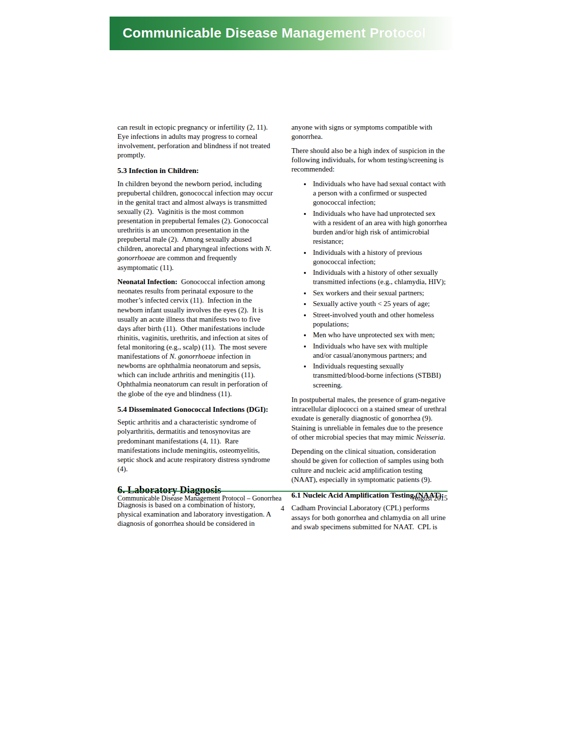Communicable Disease Management Protocol
can result in ectopic pregnancy or infertility (2, 11). Eye infections in adults may progress to corneal involvement, perforation and blindness if not treated promptly.
5.3 Infection in Children:
In children beyond the newborn period, including prepubertal children, gonococcal infection may occur in the genital tract and almost always is transmitted sexually (2). Vaginitis is the most common presentation in prepubertal females (2). Gonococcal urethritis is an uncommon presentation in the prepubertal male (2). Among sexually abused children, anorectal and pharyngeal infections with N. gonorrhoeae are common and frequently asymptomatic (11).
Neonatal Infection: Gonococcal infection among neonates results from perinatal exposure to the mother’s infected cervix (11). Infection in the newborn infant usually involves the eyes (2). It is usually an acute illness that manifests two to five days after birth (11). Other manifestations include rhinitis, vaginitis, urethritis, and infection at sites of fetal monitoring (e.g., scalp) (11). The most severe manifestations of N. gonorrhoeae infection in newborns are ophthalmia neonatorum and sepsis, which can include arthritis and meningitis (11). Ophthalmia neonatorum can result in perforation of the globe of the eye and blindness (11).
5.4 Disseminated Gonococcal Infections (DGI):
Septic arthritis and a characteristic syndrome of polyarthritis, dermatitis and tenosynovitas are predominant manifestations (4, 11). Rare manifestations include meningitis, osteomyelitis, septic shock and acute respiratory distress syndrome (4).
6. Laboratory Diagnosis
Diagnosis is based on a combination of history, physical examination and laboratory investigation. A diagnosis of gonorrhea should be considered in anyone with signs or symptoms compatible with gonorrhea.
There should also be a high index of suspicion in the following individuals, for whom testing/screening is recommended:
Individuals who have had sexual contact with a person with a confirmed or suspected gonococcal infection;
Individuals who have had unprotected sex with a resident of an area with high gonorrhea burden and/or high risk of antimicrobial resistance;
Individuals with a history of previous gonococcal infection;
Individuals with a history of other sexually transmitted infections (e.g., chlamydia, HIV);
Sex workers and their sexual partners;
Sexually active youth < 25 years of age;
Street-involved youth and other homeless populations;
Men who have unprotected sex with men;
Individuals who have sex with multiple and/or casual/anonymous partners; and
Individuals requesting sexually transmitted/blood-borne infections (STBBI) screening.
In postpubertal males, the presence of gram-negative intracellular diplococci on a stained smear of urethral exudate is generally diagnostic of gonorrhea (9). Staining is unreliable in females due to the presence of other microbial species that may mimic Neisseria.
Depending on the clinical situation, consideration should be given for collection of samples using both culture and nucleic acid amplification testing (NAAT), especially in symptomatic patients (9).
6.1 Nucleic Acid Amplification Testing (NAAT):
Cadham Provincial Laboratory (CPL) performs assays for both gonorrhea and chlamydia on all urine and swab specimens submitted for NAAT. CPL is
Communicable Disease Management Protocol – Gonorrhea August 2015
4